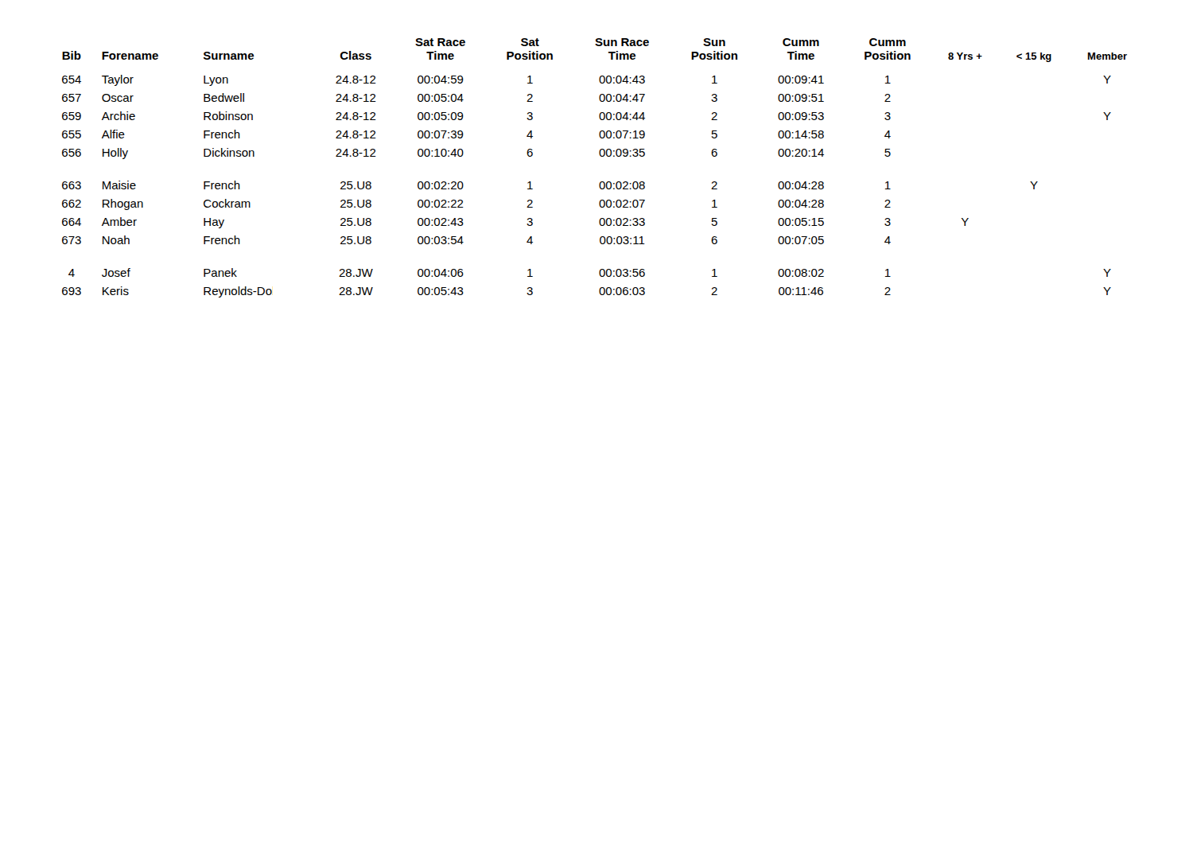| Bib | Forename | Surname | Class | Sat Race Time | Sat Position | Sun Race Time | Sun Position | Cumm Time | Cumm Position | 8 Yrs + | < 15 kg | Member |
| --- | --- | --- | --- | --- | --- | --- | --- | --- | --- | --- | --- | --- |
| 654 | Taylor | Lyon | 24.8-12 | 00:04:59 | 1 | 00:04:43 | 1 | 00:09:41 | 1 | | | Y |
| 657 | Oscar | Bedwell | 24.8-12 | 00:05:04 | 2 | 00:04:47 | 3 | 00:09:51 | 2 | | | |
| 659 | Archie | Robinson | 24.8-12 | 00:05:09 | 3 | 00:04:44 | 2 | 00:09:53 | 3 | | | Y |
| 655 | Alfie | French | 24.8-12 | 00:07:39 | 4 | 00:07:19 | 5 | 00:14:58 | 4 | | | |
| 656 | Holly | Dickinson | 24.8-12 | 00:10:40 | 6 | 00:09:35 | 6 | 00:20:14 | 5 | | | |
| 663 | Maisie | French | 25.U8 | 00:02:20 | 1 | 00:02:08 | 2 | 00:04:28 | 1 | | Y | |
| 662 | Rhogan | Cockram | 25.U8 | 00:02:22 | 2 | 00:02:07 | 1 | 00:04:28 | 2 | | | |
| 664 | Amber | Hay | 25.U8 | 00:02:43 | 3 | 00:02:33 | 5 | 00:05:15 | 3 | Y | | |
| 673 | Noah | French | 25.U8 | 00:03:54 | 4 | 00:03:11 | 6 | 00:07:05 | 4 | | | |
| 4 | Josef | Panek | 28.JW | 00:04:06 | 1 | 00:03:56 | 1 | 00:08:02 | 1 | | | Y |
| 693 | Keris | Reynolds-Dobson | 28.JW | 00:05:43 | 3 | 00:06:03 | 2 | 00:11:46 | 2 | | | Y |